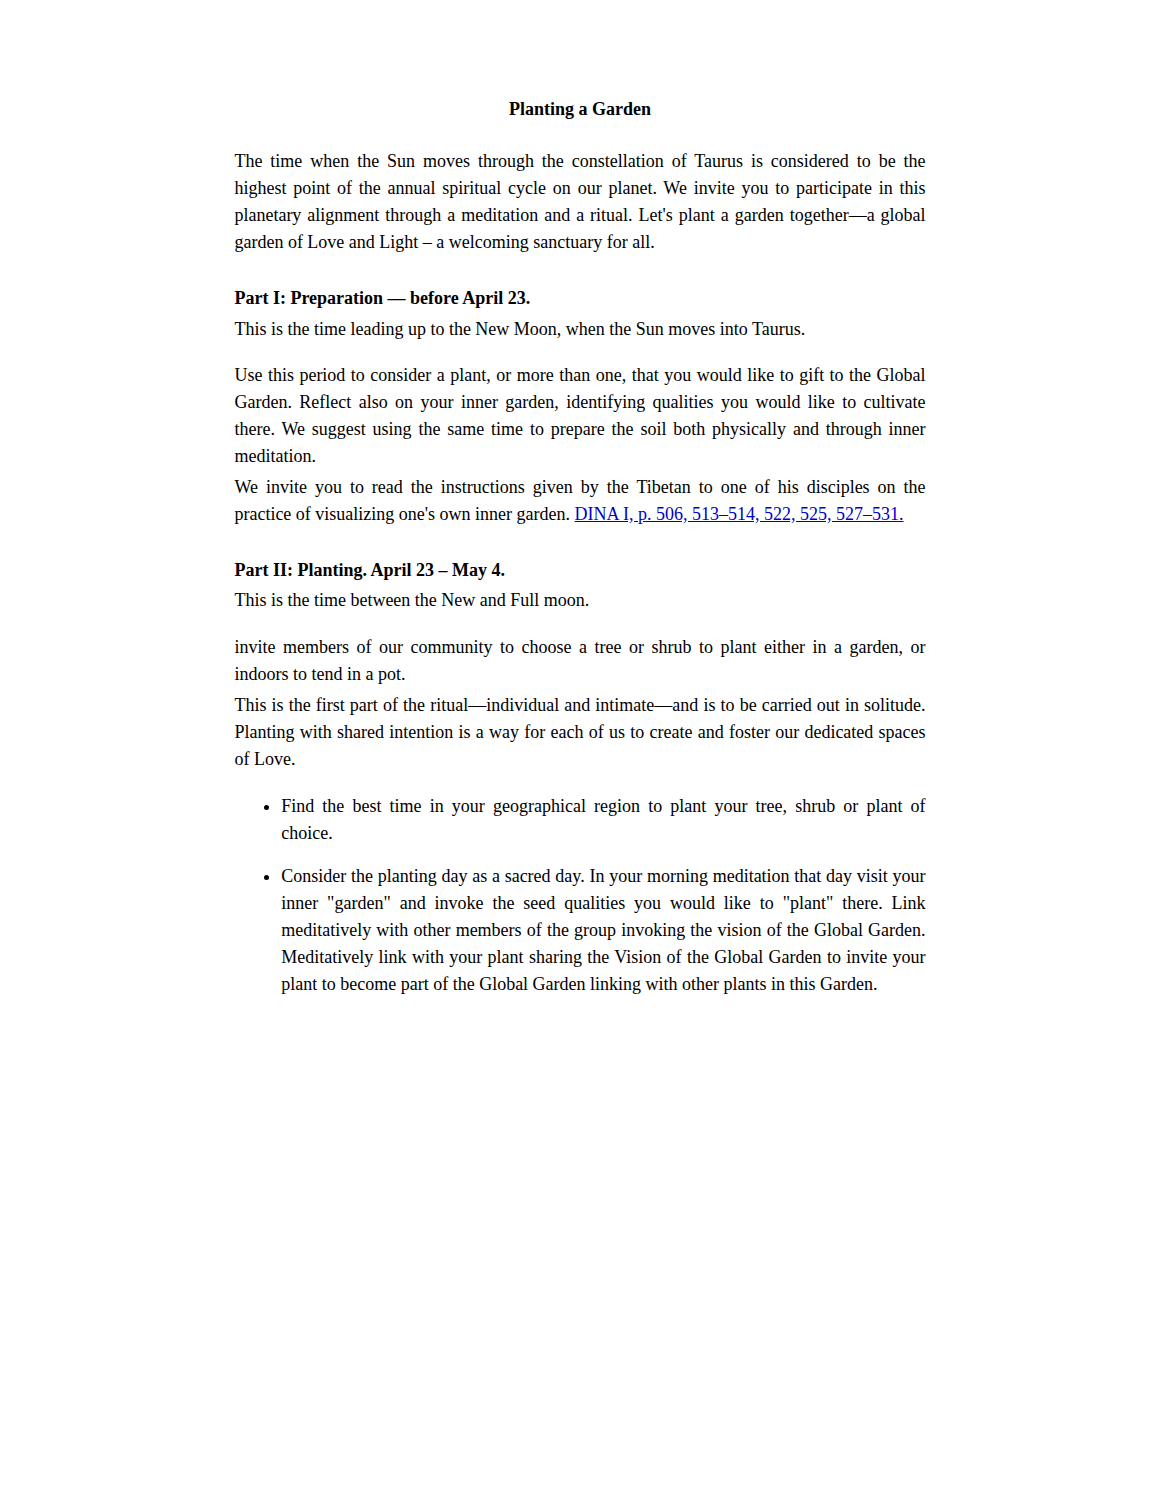Planting a Garden
The time when the Sun moves through the constellation of Taurus is considered to be the highest point of the annual spiritual cycle on our planet. We invite you to participate in this planetary alignment through a meditation and a ritual. Let's plant a garden together—a global garden of Love and Light – a welcoming sanctuary for all.
Part I: Preparation –– before April 23.
This is the time leading up to the New Moon, when the Sun moves into Taurus.
Use this period to consider a plant, or more than one, that you would like to gift to the Global Garden. Reflect also on your inner garden, identifying qualities you would like to cultivate there. We suggest using the same time to prepare the soil both physically and through inner meditation.
We invite you to read the instructions given by the Tibetan to one of his disciples on the practice of visualizing one's own inner garden. DINA I, p. 506, 513–514, 522, 525, 527–531.
Part II: Planting. April 23 – May 4.
This is the time between the New and Full moon.
invite members of our community to choose a tree or shrub to plant either in a garden, or indoors to tend in a pot.
This is the first part of the ritual—individual and intimate—and is to be carried out in solitude. Planting with shared intention is a way for each of us to create and foster our dedicated spaces of Love.
Find the best time in your geographical region to plant your tree, shrub or plant of choice.
Consider the planting day as a sacred day. In your morning meditation that day visit your inner "garden" and invoke the seed qualities you would like to "plant" there. Link meditatively with other members of the group invoking the vision of the Global Garden. Meditatively link with your plant sharing the Vision of the Global Garden to invite your plant to become part of the Global Garden linking with other plants in this Garden.